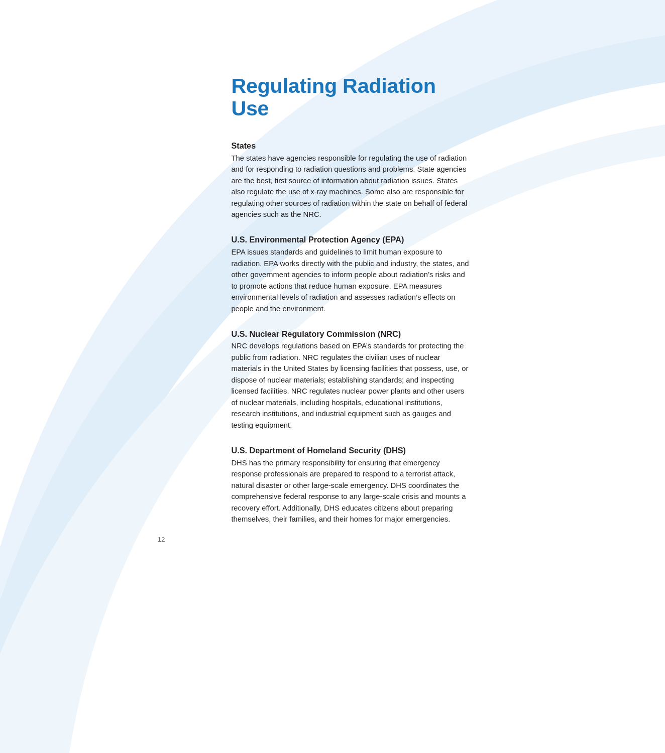Regulating Radiation Use
States
The states have agencies responsible for regulating the use of radiation and for responding to radiation questions and problems. State agencies are the best, first source of information about radiation issues. States also regulate the use of x-ray machines. Some also are responsible for regulating other sources of radiation within the state on behalf of federal agencies such as the NRC.
U.S. Environmental Protection Agency (EPA)
EPA issues standards and guidelines to limit human exposure to radiation. EPA works directly with the public and industry, the states, and other government agencies to inform people about radiation’s risks and to promote actions that reduce human exposure. EPA measures environmental levels of radiation and assesses radiation’s effects on people and the environment.
U.S. Nuclear Regulatory Commission (NRC)
NRC develops regulations based on EPA’s standards for protecting the public from radiation. NRC regulates the civilian uses of nuclear materials in the United States by licensing facilities that possess, use, or dispose of nuclear materials; establishing standards; and inspecting licensed facilities. NRC regulates nuclear power plants and other users of nuclear materials, including hospitals, educational institutions, research institutions, and industrial equipment such as gauges and testing equipment.
U.S. Department of Homeland Security (DHS)
DHS has the primary responsibility for ensuring that emergency response professionals are prepared to respond to a terrorist attack, natural disaster or other large-scale emergency. DHS coordinates the comprehensive federal response to any large-scale crisis and mounts a recovery effort. Additionally, DHS educates citizens about preparing themselves, their families, and their homes for major emergencies.
12